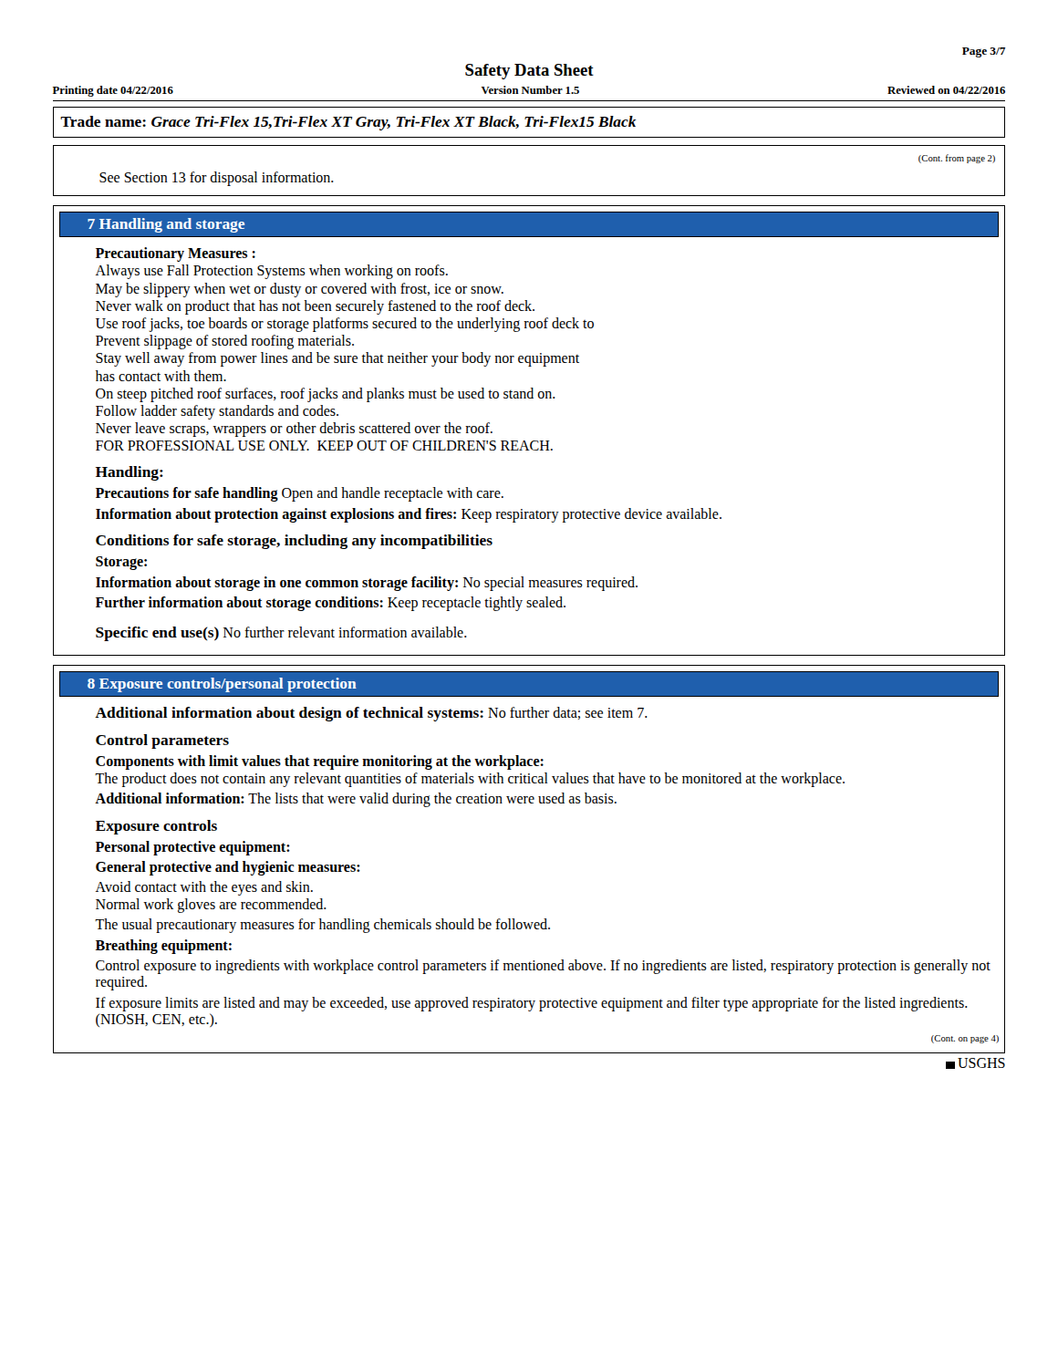Page 3/7
Safety Data Sheet
Printing date 04/22/2016 Version Number 1.5 Reviewed on 04/22/2016
Trade name: Grace Tri-Flex 15,Tri-Flex XT Gray, Tri-Flex XT Black, Tri-Flex15 Black
(Cont. from page 2)
See Section 13 for disposal information.
7 Handling and storage
Precautionary Measures :
Always use Fall Protection Systems when working on roofs.
May be slippery when wet or dusty or covered with frost, ice or snow.
Never walk on product that has not been securely fastened to the roof deck.
Use roof jacks, toe boards or storage platforms secured to the underlying roof deck to
Prevent slippage of stored roofing materials.
Stay well away from power lines and be sure that neither your body nor equipment
has contact with them.
On steep pitched roof surfaces, roof jacks and planks must be used to stand on.
Follow ladder safety standards and codes.
Never leave scraps, wrappers or other debris scattered over the roof.
FOR PROFESSIONAL USE ONLY. KEEP OUT OF CHILDREN'S REACH.
Handling:
Precautions for safe handling Open and handle receptacle with care.
Information about protection against explosions and fires: Keep respiratory protective device available.
Conditions for safe storage, including any incompatibilities
Storage:
Information about storage in one common storage facility: No special measures required.
Further information about storage conditions: Keep receptacle tightly sealed.
Specific end use(s)
No further relevant information available.
8 Exposure controls/personal protection
Additional information about design of technical systems:
No further data; see item 7.
Control parameters
Components with limit values that require monitoring at the workplace:
The product does not contain any relevant quantities of materials with critical values that have to be monitored at the workplace.
Additional information: The lists that were valid during the creation were used as basis.
Exposure controls
Personal protective equipment:
General protective and hygienic measures:
Avoid contact with the eyes and skin.
Normal work gloves are recommended.
The usual precautionary measures for handling chemicals should be followed.
Breathing equipment:
Control exposure to ingredients with workplace control parameters if mentioned above. If no ingredients are listed, respiratory protection is generally not required.
If exposure limits are listed and may be exceeded, use approved respiratory protective equipment and filter type appropriate for the listed ingredients. (NIOSH, CEN, etc.).
(Cont. on page 4)
USGHS